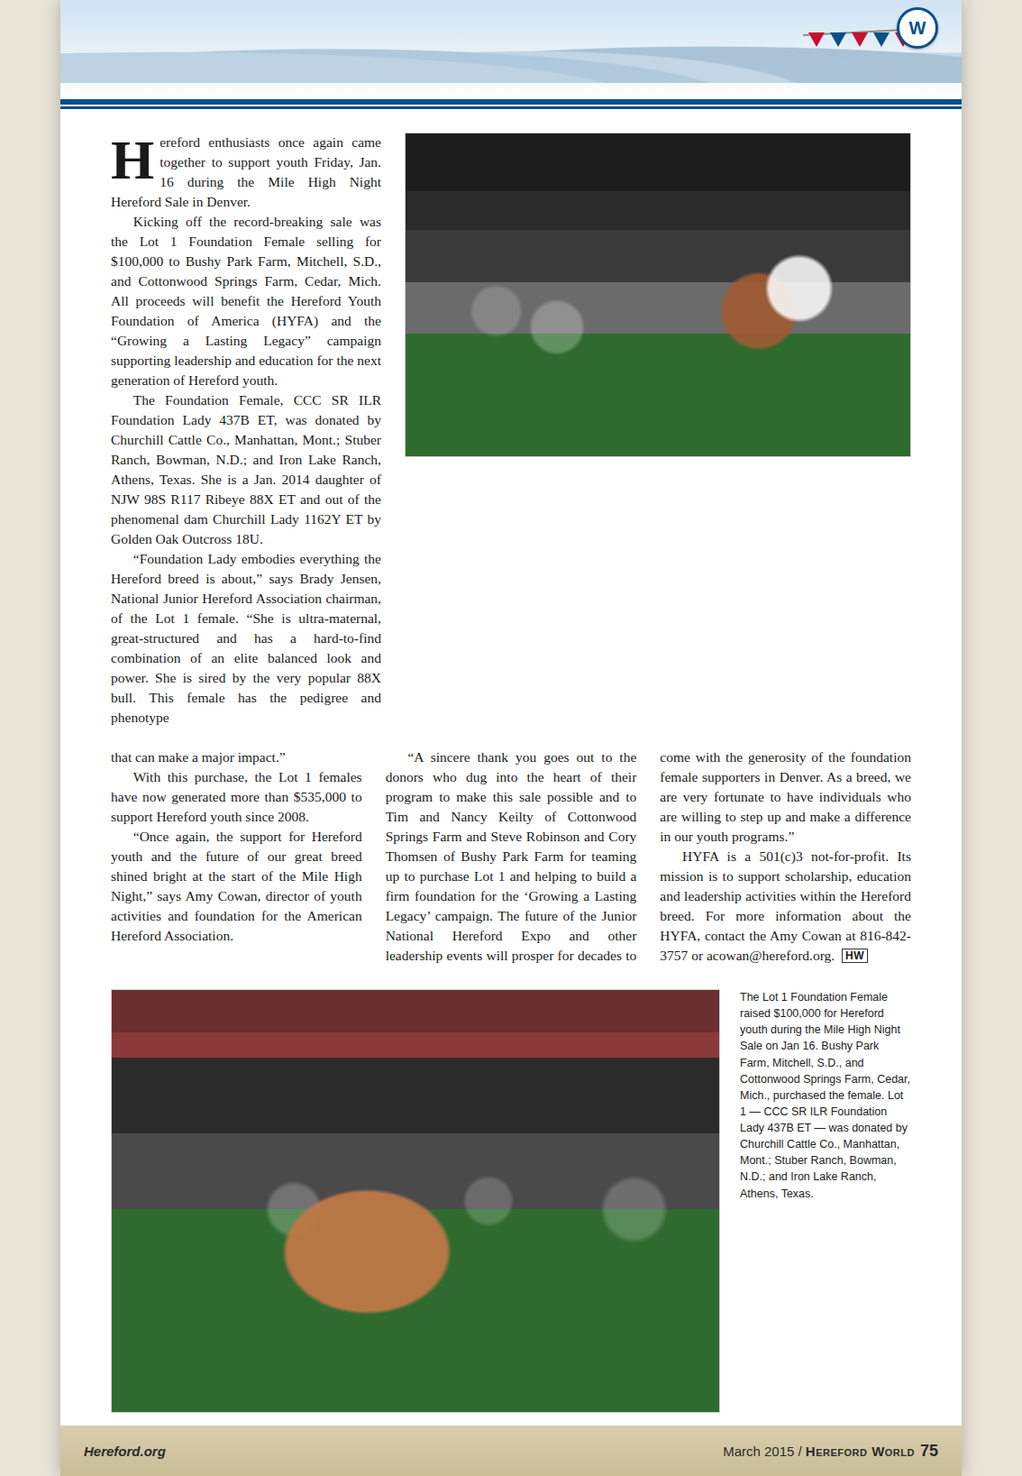W
Hereford enthusiasts once again came together to support youth Friday, Jan. 16 during the Mile High Night Hereford Sale in Denver.
Kicking off the record-breaking sale was the Lot 1 Foundation Female selling for $100,000 to Bushy Park Farm, Mitchell, S.D., and Cottonwood Springs Farm, Cedar, Mich. All proceeds will benefit the Hereford Youth Foundation of America (HYFA) and the “Growing a Lasting Legacy” campaign supporting leadership and education for the next generation of Hereford youth.
The Foundation Female, CCC SR ILR Foundation Lady 437B ET, was donated by Churchill Cattle Co., Manhattan, Mont.; Stuber Ranch, Bowman, N.D.; and Iron Lake Ranch, Athens, Texas. She is a Jan. 2014 daughter of NJW 98S R117 Ribeye 88X ET and out of the phenomenal dam Churchill Lady 1162Y ET by Golden Oak Outcross 18U.
“Foundation Lady embodies everything the Hereford breed is about,” says Brady Jensen, National Junior Hereford Association chairman, of the Lot 1 female. “She is ultra-maternal, great-structured and has a hard-to-find combination of an elite balanced look and power. She is sired by the very popular 88X bull. This female has the pedigree and phenotype
that can make a major impact.”
With this purchase, the Lot 1 females have now generated more than $535,000 to support Hereford youth since 2008.
“Once again, the support for Hereford youth and the future of our great breed shined bright at the start of the Mile High Night,” says Amy Cowan, director of youth activities and foundation for the American Hereford Association.
“A sincere thank you goes out to the donors who dug into the heart of their program to make this sale possible and to Tim and Nancy Keilty of Cottonwood Springs Farm and Steve Robinson and Cory Thomsen of Bushy Park Farm for teaming up to purchase Lot 1 and helping to build a firm foundation for the ‘Growing a Lasting Legacy’ campaign. The future of the Junior National Hereford Expo and other leadership events will prosper for decades to come with the generosity of the foundation female supporters in Denver. As a breed, we are very fortunate to have individuals who are willing to step up and make a difference in our youth programs.”
HYFA is a 501(c)3 not-for-profit. Its mission is to support scholarship, education and leadership activities within the Hereford breed. For more information about the HYFA, contact the Amy Cowan at 816-842-3757 or acowan@hereford.org. HW
The Lot 1 Foundation Female raised $100,000 for Hereford youth during the Mile High Night Sale on Jan 16. Bushy Park Farm, Mitchell, S.D., and Cottonwood Springs Farm, Cedar, Mich., purchased the female. Lot 1 — CCC SR ILR Foundation Lady 437B ET — was donated by Churchill Cattle Co., Manhattan, Mont.; Stuber Ranch, Bowman, N.D.; and Iron Lake Ranch, Athens, Texas.
Hereford.org
March 2015 / Hereford World 75